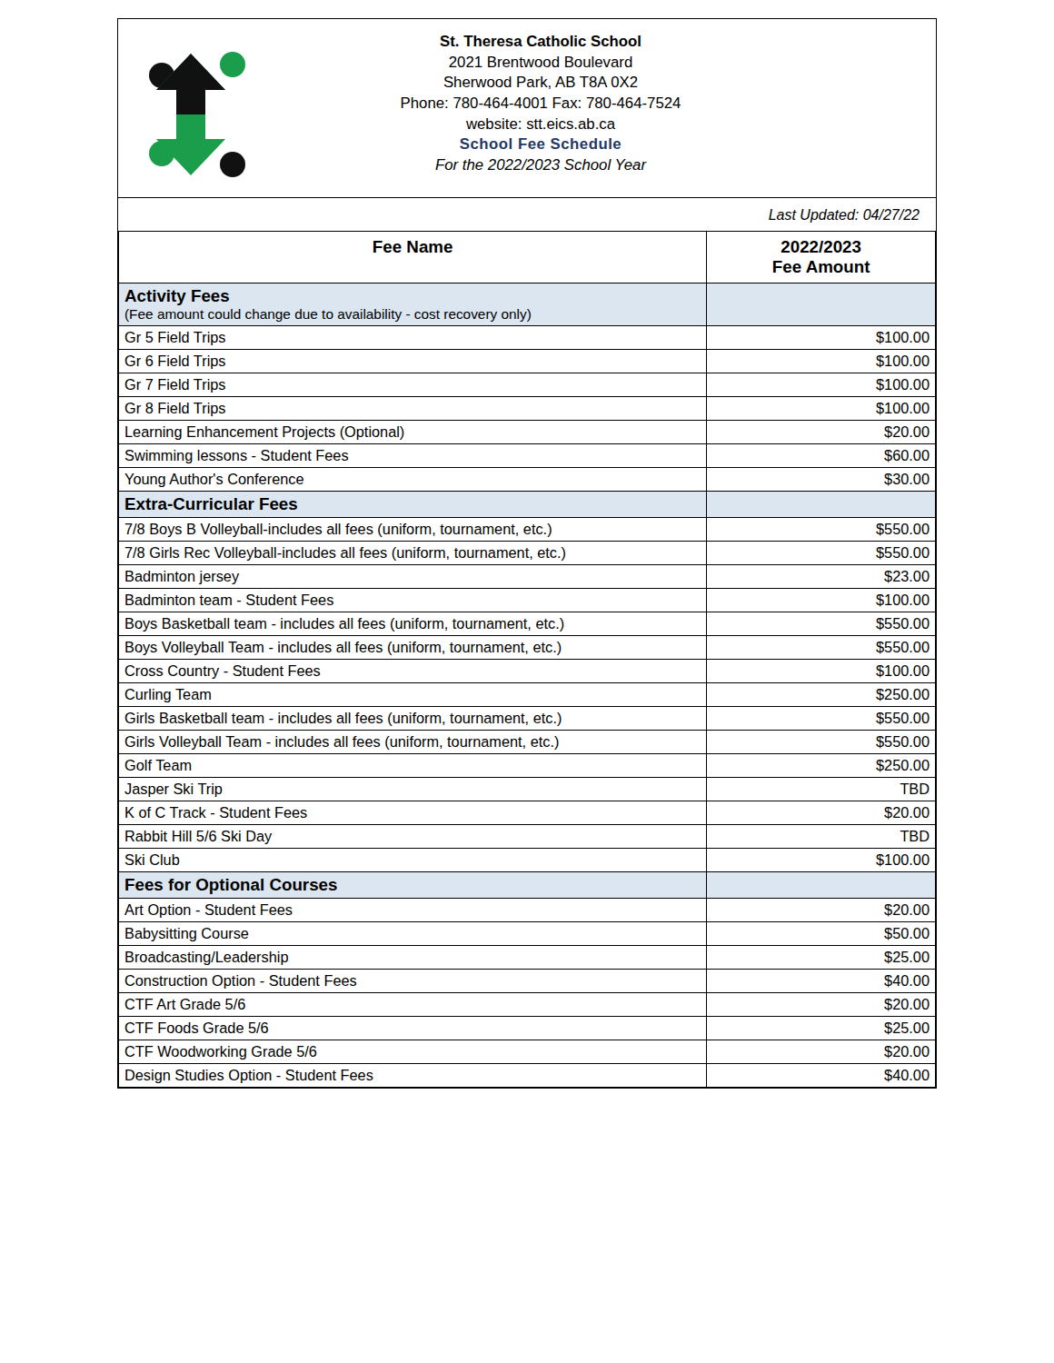St. Theresa Catholic School
2021 Brentwood Boulevard
Sherwood Park, AB T8A 0X2
Phone: 780-464-4001 Fax: 780-464-7524
website: stt.eics.ab.ca
School Fee Schedule
For the 2022/2023 School Year
Last Updated: 04/27/22
| Fee Name | 2022/2023 Fee Amount |
| --- | --- |
| Activity Fees (Fee amount could change due to availability - cost recovery only) | |
| Gr 5 Field Trips | $100.00 |
| Gr 6 Field Trips | $100.00 |
| Gr 7 Field Trips | $100.00 |
| Gr 8 Field Trips | $100.00 |
| Learning Enhancement Projects (Optional) | $20.00 |
| Swimming lessons - Student Fees | $60.00 |
| Young Author's Conference | $30.00 |
| Extra-Curricular Fees | |
| 7/8 Boys B Volleyball-includes all fees (uniform, tournament, etc.) | $550.00 |
| 7/8 Girls Rec Volleyball-includes all fees (uniform, tournament, etc.) | $550.00 |
| Badminton jersey | $23.00 |
| Badminton team - Student Fees | $100.00 |
| Boys Basketball team - includes all fees (uniform, tournament, etc.) | $550.00 |
| Boys Volleyball Team - includes all fees (uniform, tournament, etc.) | $550.00 |
| Cross Country - Student Fees | $100.00 |
| Curling Team | $250.00 |
| Girls Basketball team - includes all fees (uniform, tournament, etc.) | $550.00 |
| Girls Volleyball Team - includes all fees (uniform, tournament, etc.) | $550.00 |
| Golf Team | $250.00 |
| Jasper Ski Trip | TBD |
| K of C Track - Student Fees | $20.00 |
| Rabbit Hill 5/6 Ski Day | TBD |
| Ski Club | $100.00 |
| Fees for Optional Courses | |
| Art Option - Student Fees | $20.00 |
| Babysitting Course | $50.00 |
| Broadcasting/Leadership | $25.00 |
| Construction Option - Student Fees | $40.00 |
| CTF Art Grade 5/6 | $20.00 |
| CTF Foods Grade 5/6 | $25.00 |
| CTF Woodworking Grade 5/6 | $20.00 |
| Design Studies Option - Student Fees | $40.00 |